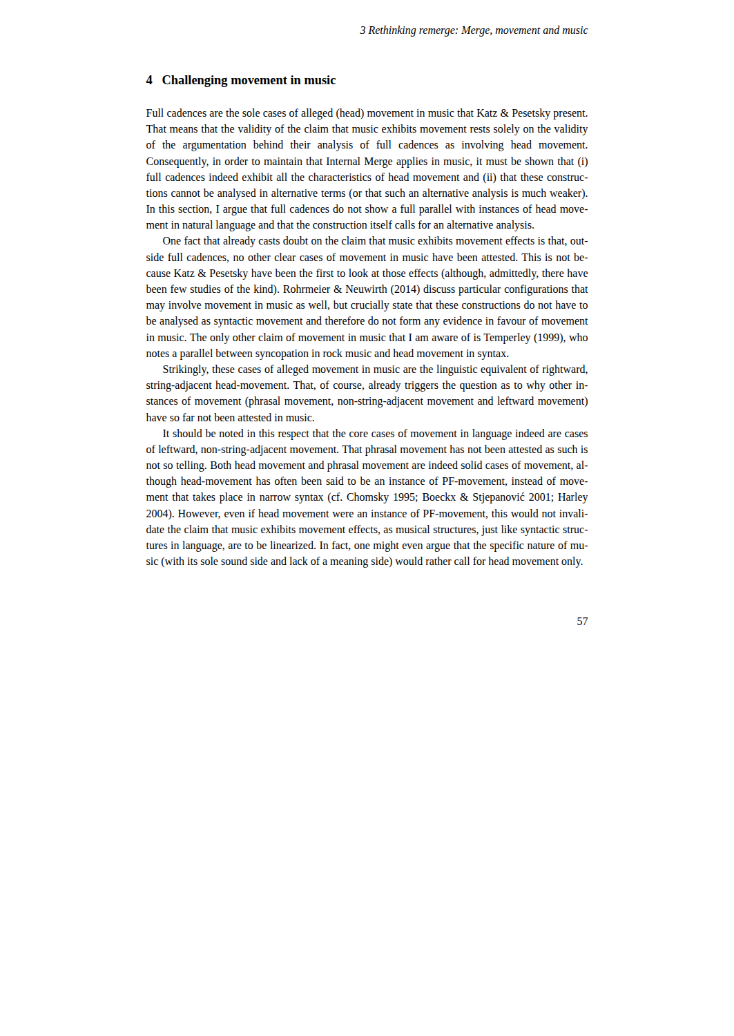3 Rethinking remerge: Merge, movement and music
4 Challenging movement in music
Full cadences are the sole cases of alleged (head) movement in music that Katz & Pesetsky present. That means that the validity of the claim that music exhibits movement rests solely on the validity of the argumentation behind their analysis of full cadences as involving head movement. Consequently, in order to maintain that Internal Merge applies in music, it must be shown that (i) full cadences indeed exhibit all the characteristics of head movement and (ii) that these constructions cannot be analysed in alternative terms (or that such an alternative analysis is much weaker). In this section, I argue that full cadences do not show a full parallel with instances of head movement in natural language and that the construction itself calls for an alternative analysis.
One fact that already casts doubt on the claim that music exhibits movement effects is that, outside full cadences, no other clear cases of movement in music have been attested. This is not because Katz & Pesetsky have been the first to look at those effects (although, admittedly, there have been few studies of the kind). Rohrmeier & Neuwirth (2014) discuss particular configurations that may involve movement in music as well, but crucially state that these constructions do not have to be analysed as syntactic movement and therefore do not form any evidence in favour of movement in music. The only other claim of movement in music that I am aware of is Temperley (1999), who notes a parallel between syncopation in rock music and head movement in syntax.
Strikingly, these cases of alleged movement in music are the linguistic equivalent of rightward, string-adjacent head-movement. That, of course, already triggers the question as to why other instances of movement (phrasal movement, non-string-adjacent movement and leftward movement) have so far not been attested in music.
It should be noted in this respect that the core cases of movement in language indeed are cases of leftward, non-string-adjacent movement. That phrasal movement has not been attested as such is not so telling. Both head movement and phrasal movement are indeed solid cases of movement, although head-movement has often been said to be an instance of PF-movement, instead of movement that takes place in narrow syntax (cf. Chomsky 1995; Boeckx & Stjepanović 2001; Harley 2004). However, even if head movement were an instance of PF-movement, this would not invalidate the claim that music exhibits movement effects, as musical structures, just like syntactic structures in language, are to be linearized. In fact, one might even argue that the specific nature of music (with its sole sound side and lack of a meaning side) would rather call for head movement only.
57